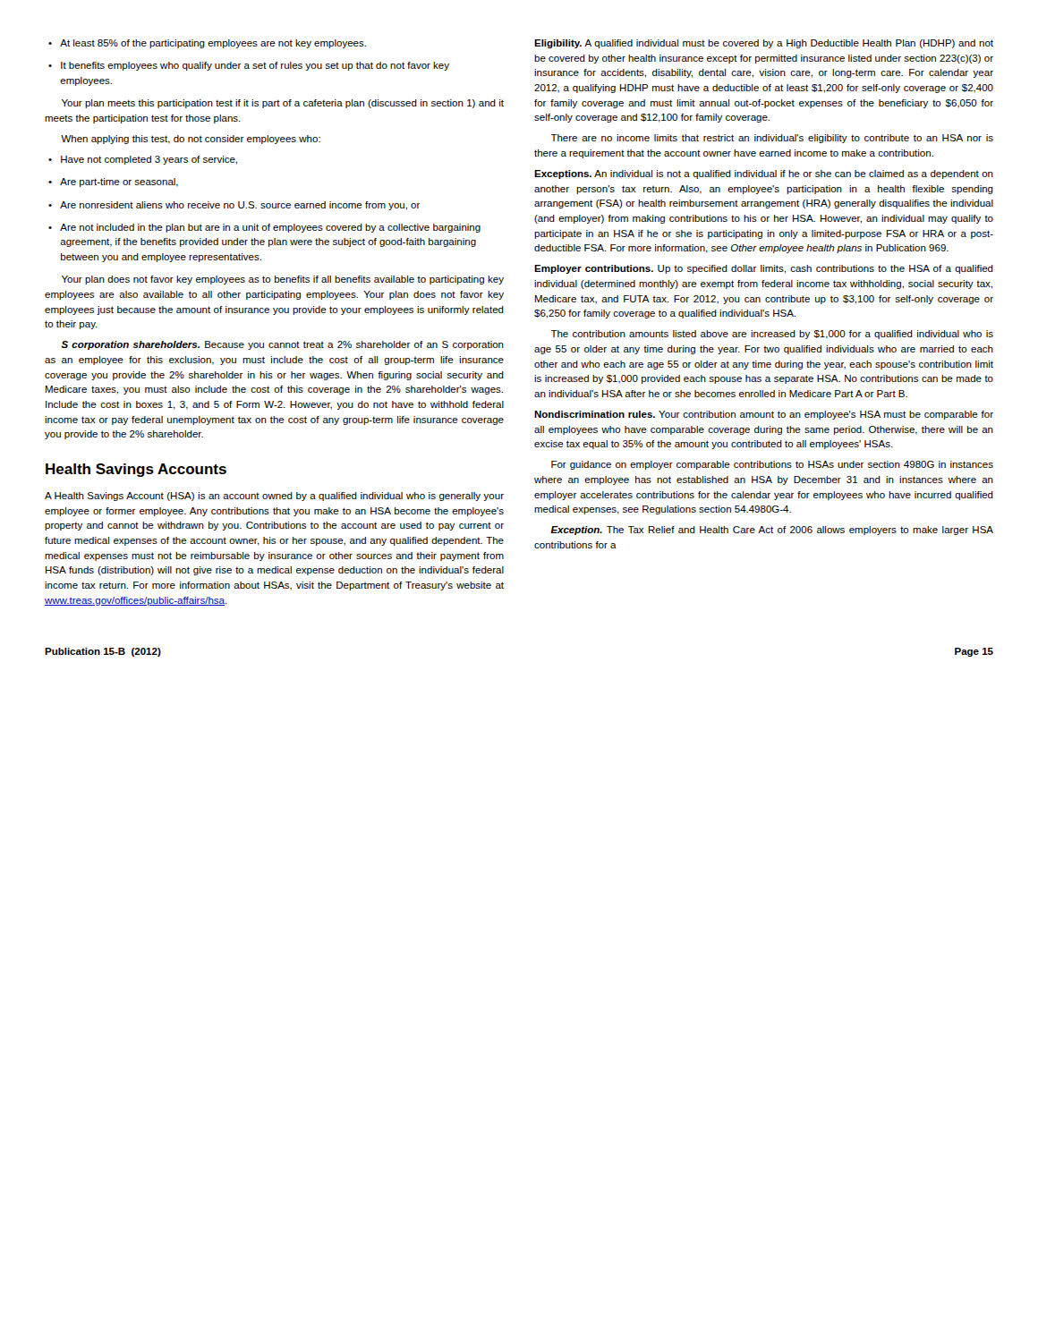At least 85% of the participating employees are not key employees.
It benefits employees who qualify under a set of rules you set up that do not favor key employees.
Your plan meets this participation test if it is part of a cafeteria plan (discussed in section 1) and it meets the participation test for those plans.
When applying this test, do not consider employees who:
Have not completed 3 years of service,
Are part-time or seasonal,
Are nonresident aliens who receive no U.S. source earned income from you, or
Are not included in the plan but are in a unit of employees covered by a collective bargaining agreement, if the benefits provided under the plan were the subject of good-faith bargaining between you and employee representatives.
Your plan does not favor key employees as to benefits if all benefits available to participating key employees are also available to all other participating employees. Your plan does not favor key employees just because the amount of insurance you provide to your employees is uniformly related to their pay.
S corporation shareholders. Because you cannot treat a 2% shareholder of an S corporation as an employee for this exclusion, you must include the cost of all group-term life insurance coverage you provide the 2% shareholder in his or her wages. When figuring social security and Medicare taxes, you must also include the cost of this coverage in the 2% shareholder's wages. Include the cost in boxes 1, 3, and 5 of Form W-2. However, you do not have to withhold federal income tax or pay federal unemployment tax on the cost of any group-term life insurance coverage you provide to the 2% shareholder.
Health Savings Accounts
A Health Savings Account (HSA) is an account owned by a qualified individual who is generally your employee or former employee. Any contributions that you make to an HSA become the employee's property and cannot be withdrawn by you. Contributions to the account are used to pay current or future medical expenses of the account owner, his or her spouse, and any qualified dependent. The medical expenses must not be reimbursable by insurance or other sources and their payment from HSA funds (distribution) will not give rise to a medical expense deduction on the individual's federal income tax return. For more information about HSAs, visit the Department of Treasury's website at www.treas.gov/offices/public-affairs/hsa.
Eligibility. A qualified individual must be covered by a High Deductible Health Plan (HDHP) and not be covered by other health insurance except for permitted insurance listed under section 223(c)(3) or insurance for accidents, disability, dental care, vision care, or long-term care. For calendar year 2012, a qualifying HDHP must have a deductible of at least $1,200 for self-only coverage or $2,400 for family coverage and must limit annual out-of-pocket expenses of the beneficiary to $6,050 for self-only coverage and $12,100 for family coverage.
There are no income limits that restrict an individual's eligibility to contribute to an HSA nor is there a requirement that the account owner have earned income to make a contribution.
Exceptions. An individual is not a qualified individual if he or she can be claimed as a dependent on another person's tax return. Also, an employee's participation in a health flexible spending arrangement (FSA) or health reimbursement arrangement (HRA) generally disqualifies the individual (and employer) from making contributions to his or her HSA. However, an individual may qualify to participate in an HSA if he or she is participating in only a limited-purpose FSA or HRA or a post-deductible FSA. For more information, see Other employee health plans in Publication 969.
Employer contributions. Up to specified dollar limits, cash contributions to the HSA of a qualified individual (determined monthly) are exempt from federal income tax withholding, social security tax, Medicare tax, and FUTA tax. For 2012, you can contribute up to $3,100 for self-only coverage or $6,250 for family coverage to a qualified individual's HSA.
The contribution amounts listed above are increased by $1,000 for a qualified individual who is age 55 or older at any time during the year. For two qualified individuals who are married to each other and who each are age 55 or older at any time during the year, each spouse's contribution limit is increased by $1,000 provided each spouse has a separate HSA. No contributions can be made to an individual's HSA after he or she becomes enrolled in Medicare Part A or Part B.
Nondiscrimination rules. Your contribution amount to an employee's HSA must be comparable for all employees who have comparable coverage during the same period. Otherwise, there will be an excise tax equal to 35% of the amount you contributed to all employees' HSAs.
For guidance on employer comparable contributions to HSAs under section 4980G in instances where an employee has not established an HSA by December 31 and in instances where an employer accelerates contributions for the calendar year for employees who have incurred qualified medical expenses, see Regulations section 54.4980G-4.
Exception. The Tax Relief and Health Care Act of 2006 allows employers to make larger HSA contributions for a
Publication 15-B (2012) Page 15